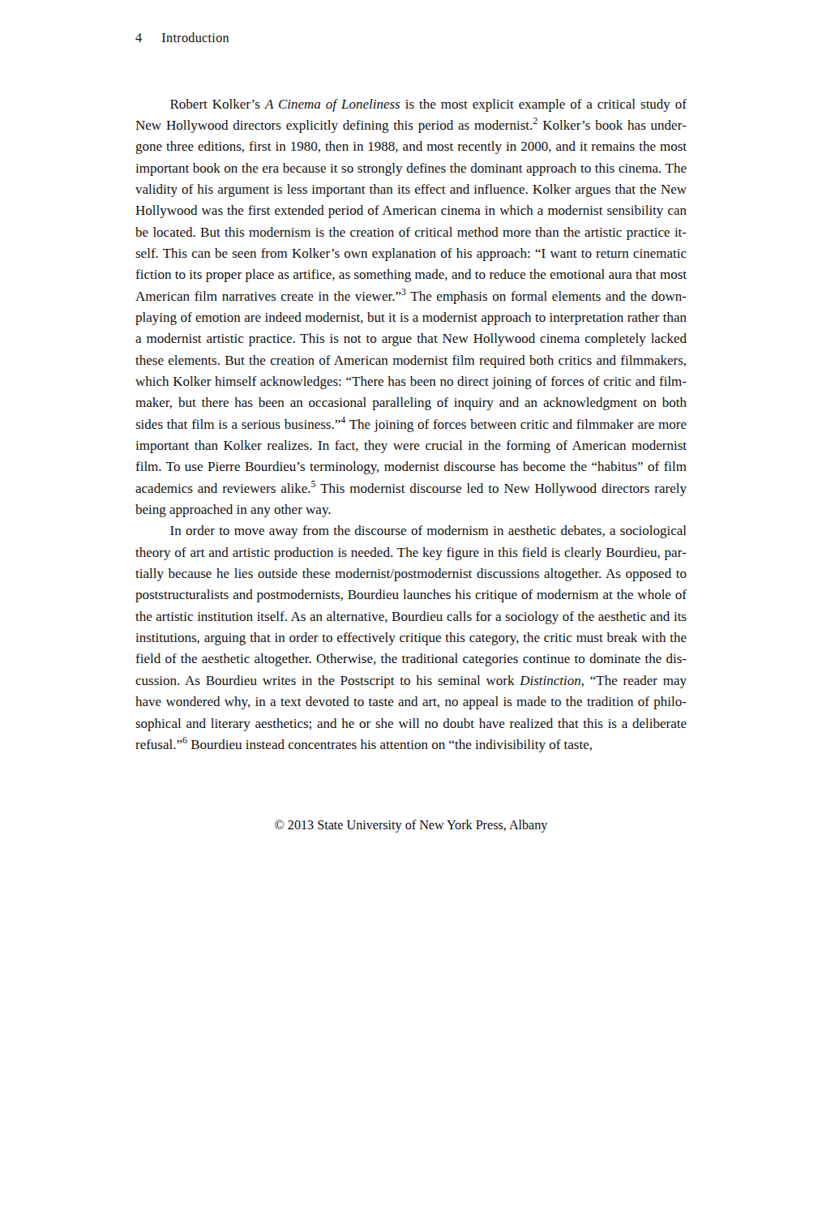4 Introduction
Robert Kolker’s A Cinema of Loneliness is the most explicit example of a critical study of New Hollywood directors explicitly defining this period as modernist.2 Kolker’s book has undergone three editions, first in 1980, then in 1988, and most recently in 2000, and it remains the most important book on the era because it so strongly defines the dominant approach to this cinema. The validity of his argument is less important than its effect and influence. Kolker argues that the New Hollywood was the first extended period of American cinema in which a modernist sensibility can be located. But this modernism is the creation of critical method more than the artistic practice itself. This can be seen from Kolker’s own explanation of his approach: “I want to return cinematic fiction to its proper place as artifice, as something made, and to reduce the emotional aura that most American film narratives create in the viewer.”3 The emphasis on formal elements and the downplaying of emotion are indeed modernist, but it is a modernist approach to interpretation rather than a modernist artistic practice. This is not to argue that New Hollywood cinema completely lacked these elements. But the creation of American modernist film required both critics and filmmakers, which Kolker himself acknowledges: “There has been no direct joining of forces of critic and filmmaker, but there has been an occasional paralleling of inquiry and an acknowledgment on both sides that film is a serious business.”4 The joining of forces between critic and filmmaker are more important than Kolker realizes. In fact, they were crucial in the forming of American modernist film. To use Pierre Bourdieu’s terminology, modernist discourse has become the “habitus” of film academics and reviewers alike.5 This modernist discourse led to New Hollywood directors rarely being approached in any other way.
In order to move away from the discourse of modernism in aesthetic debates, a sociological theory of art and artistic production is needed. The key figure in this field is clearly Bourdieu, partially because he lies outside these modernist/postmodernist discussions altogether. As opposed to poststructuralists and postmodernists, Bourdieu launches his critique of modernism at the whole of the artistic institution itself. As an alternative, Bourdieu calls for a sociology of the aesthetic and its institutions, arguing that in order to effectively critique this category, the critic must break with the field of the aesthetic altogether. Otherwise, the traditional categories continue to dominate the discussion. As Bourdieu writes in the Postscript to his seminal work Distinction, “The reader may have wondered why, in a text devoted to taste and art, no appeal is made to the tradition of philosophical and literary aesthetics; and he or she will no doubt have realized that this is a deliberate refusal.”6 Bourdieu instead concentrates his attention on “the indivisibility of taste,
© 2013 State University of New York Press, Albany